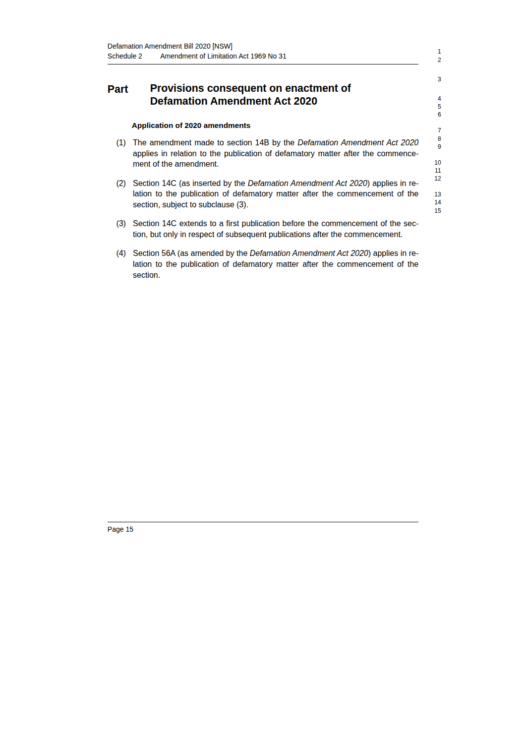Defamation Amendment Bill 2020 [NSW]
Schedule 2 Amendment of Limitation Act 1969 No 31
Part
Provisions consequent on enactment of Defamation Amendment Act 2020
Application of 2020 amendments
(1) The amendment made to section 14B by the Defamation Amendment Act 2020 applies in relation to the publication of defamatory matter after the commencement of the amendment.
(2) Section 14C (as inserted by the Defamation Amendment Act 2020) applies in relation to the publication of defamatory matter after the commencement of the section, subject to subclause (3).
(3) Section 14C extends to a first publication before the commencement of the section, but only in respect of subsequent publications after the commencement.
(4) Section 56A (as amended by the Defamation Amendment Act 2020) applies in relation to the publication of defamatory matter after the commencement of the section.
1 2 3 4 5 6 7 8 9 10 11 12 13 14 15
Page 15